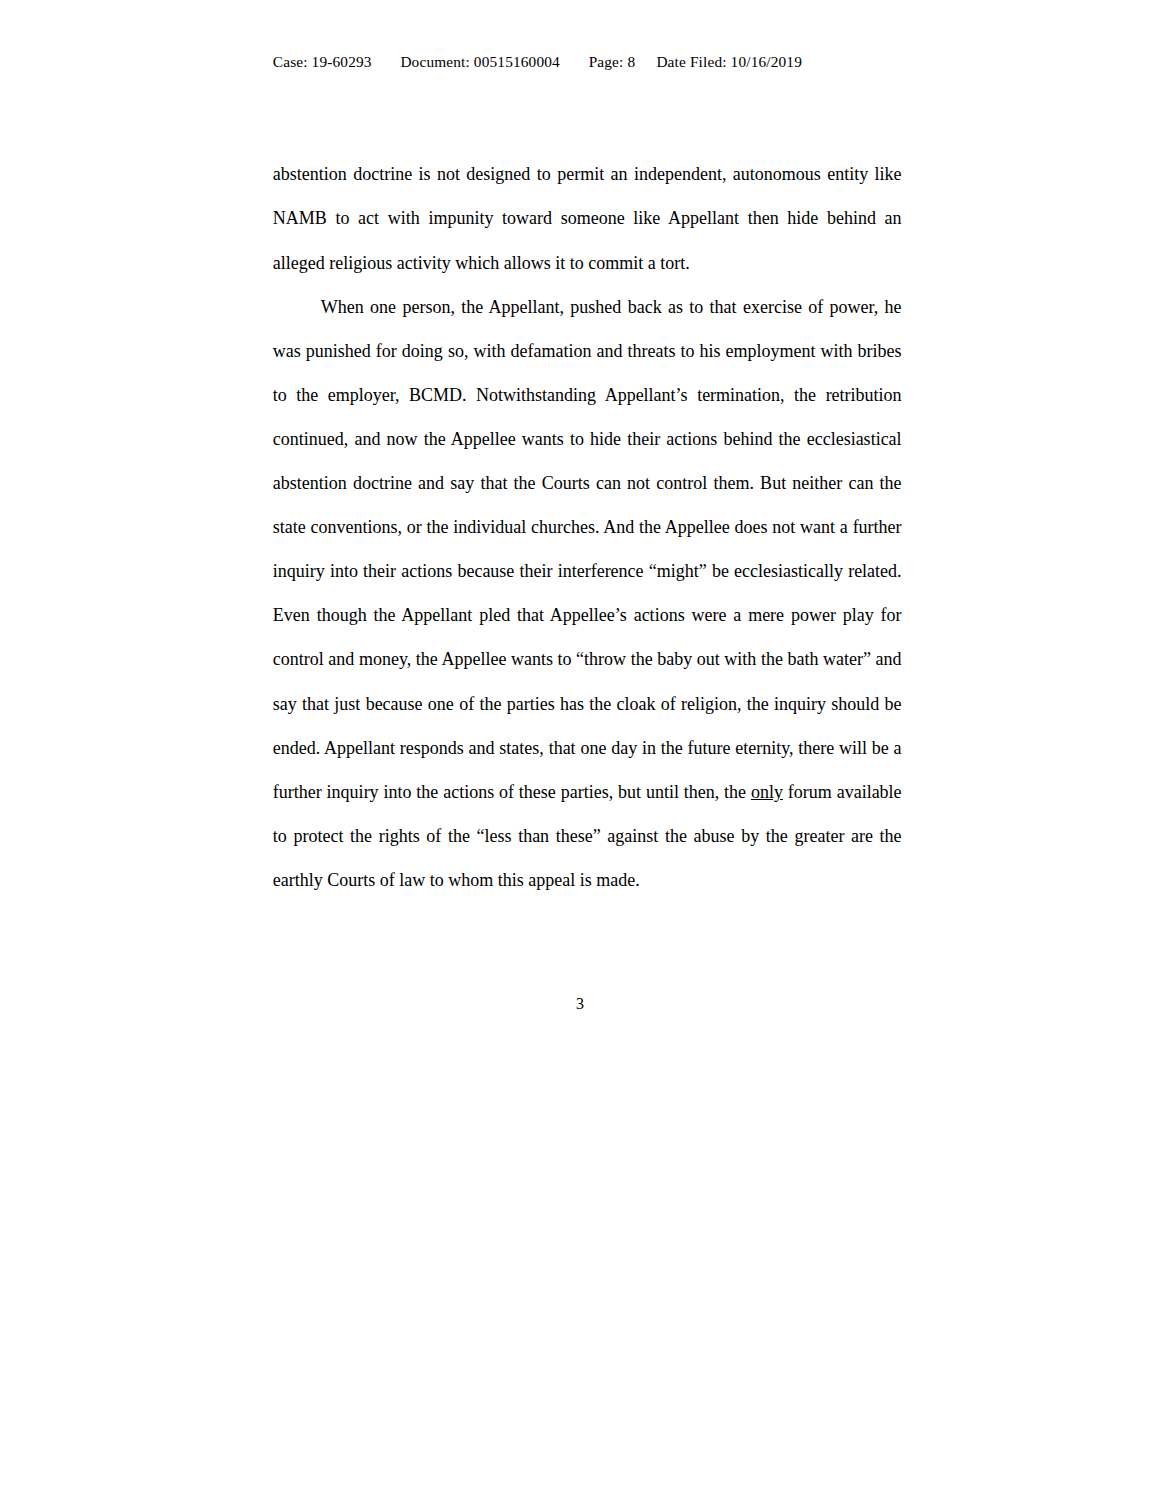Case: 19-60293 Document: 00515160004 Page: 8 Date Filed: 10/16/2019
abstention doctrine is not designed to permit an independent, autonomous entity like NAMB to act with impunity toward someone like Appellant then hide behind an alleged religious activity which allows it to commit a tort.
When one person, the Appellant, pushed back as to that exercise of power, he was punished for doing so, with defamation and threats to his employment with bribes to the employer, BCMD. Notwithstanding Appellant’s termination, the retribution continued, and now the Appellee wants to hide their actions behind the ecclesiastical abstention doctrine and say that the Courts can not control them. But neither can the state conventions, or the individual churches. And the Appellee does not want a further inquiry into their actions because their interference “might” be ecclesiastically related. Even though the Appellant pled that Appellee’s actions were a mere power play for control and money, the Appellee wants to “throw the baby out with the bath water” and say that just because one of the parties has the cloak of religion, the inquiry should be ended. Appellant responds and states, that one day in the future eternity, there will be a further inquiry into the actions of these parties, but until then, the only forum available to protect the rights of the “less than these” against the abuse by the greater are the earthly Courts of law to whom this appeal is made.
3